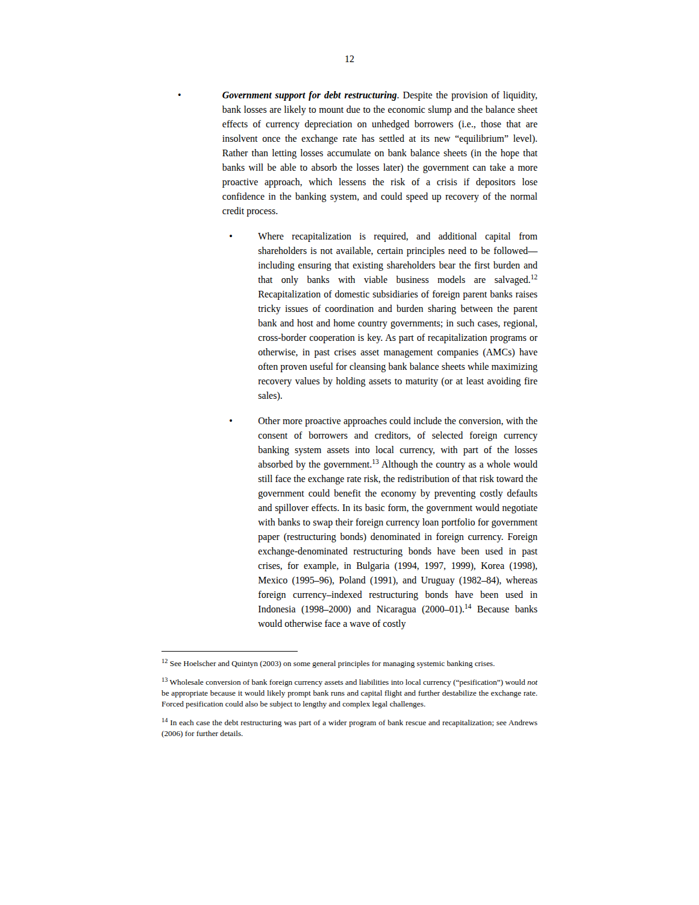12
Government support for debt restructuring. Despite the provision of liquidity, bank losses are likely to mount due to the economic slump and the balance sheet effects of currency depreciation on unhedged borrowers (i.e., those that are insolvent once the exchange rate has settled at its new “equilibrium” level). Rather than letting losses accumulate on bank balance sheets (in the hope that banks will be able to absorb the losses later) the government can take a more proactive approach, which lessens the risk of a crisis if depositors lose confidence in the banking system, and could speed up recovery of the normal credit process.
Where recapitalization is required, and additional capital from shareholders is not available, certain principles need to be followed—including ensuring that existing shareholders bear the first burden and that only banks with viable business models are salvaged.12 Recapitalization of domestic subsidiaries of foreign parent banks raises tricky issues of coordination and burden sharing between the parent bank and host and home country governments; in such cases, regional, cross-border cooperation is key. As part of recapitalization programs or otherwise, in past crises asset management companies (AMCs) have often proven useful for cleansing bank balance sheets while maximizing recovery values by holding assets to maturity (or at least avoiding fire sales).
Other more proactive approaches could include the conversion, with the consent of borrowers and creditors, of selected foreign currency banking system assets into local currency, with part of the losses absorbed by the government.13 Although the country as a whole would still face the exchange rate risk, the redistribution of that risk toward the government could benefit the economy by preventing costly defaults and spillover effects. In its basic form, the government would negotiate with banks to swap their foreign currency loan portfolio for government paper (restructuring bonds) denominated in foreign currency. Foreign exchange-denominated restructuring bonds have been used in past crises, for example, in Bulgaria (1994, 1997, 1999), Korea (1998), Mexico (1995–96), Poland (1991), and Uruguay (1982–84), whereas foreign currency–indexed restructuring bonds have been used in Indonesia (1998–2000) and Nicaragua (2000–01).14 Because banks would otherwise face a wave of costly
12 See Hoelscher and Quintyn (2003) on some general principles for managing systemic banking crises.
13 Wholesale conversion of bank foreign currency assets and liabilities into local currency (“pesification”) would not be appropriate because it would likely prompt bank runs and capital flight and further destabilize the exchange rate. Forced pesification could also be subject to lengthy and complex legal challenges.
14 In each case the debt restructuring was part of a wider program of bank rescue and recapitalization; see Andrews (2006) for further details.